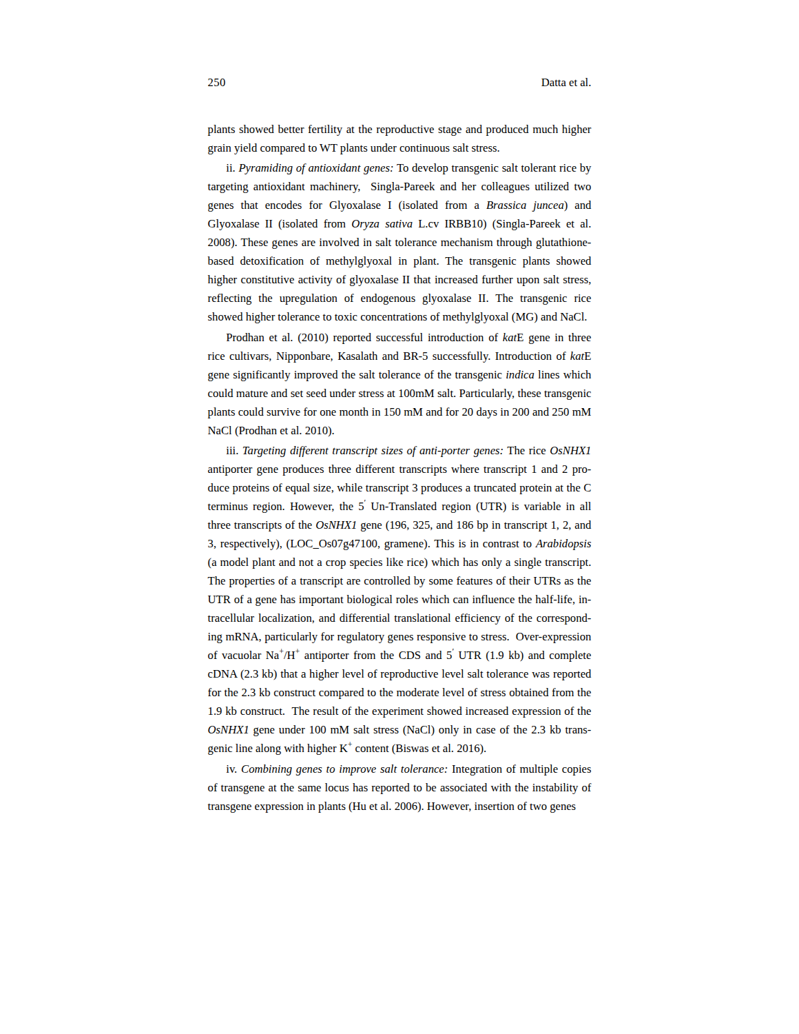250 Datta et al.
plants showed better fertility at the reproductive stage and produced much higher grain yield compared to WT plants under continuous salt stress.
ii. Pyramiding of antioxidant genes: To develop transgenic salt tolerant rice by targeting antioxidant machinery, Singla-Pareek and her colleagues utilized two genes that encodes for Glyoxalase I (isolated from a Brassica juncea) and Glyoxalase II (isolated from Oryza sativa L.cv IRBB10) (Singla-Pareek et al. 2008). These genes are involved in salt tolerance mechanism through glutathione-based detoxification of methylglyoxal in plant. The transgenic plants showed higher constitutive activity of glyoxalase II that increased further upon salt stress, reflecting the upregulation of endogenous glyoxalase II. The transgenic rice showed higher tolerance to toxic concentrations of methylglyoxal (MG) and NaCl.
Prodhan et al. (2010) reported successful introduction of kat E gene in three rice cultivars, Nipponbare, Kasalath and BR-5 successfully. Introduction of kat E gene significantly improved the salt tolerance of the transgenic indica lines which could mature and set seed under stress at 100mM salt. Particularly, these transgenic plants could survive for one month in 150 mM and for 20 days in 200 and 250 mM NaCl (Prodhan et al. 2010).
iii. Targeting different transcript sizes of anti-porter genes: The rice OsNHX1 antiporter gene produces three different transcripts where transcript 1 and 2 produce proteins of equal size, while transcript 3 produces a truncated protein at the C terminus region. However, the 5′ Un-Translated region (UTR) is variable in all three transcripts of the OsNHX1 gene (196, 325, and 186 bp in transcript 1, 2, and 3, respectively), (LOC_Os07g47100, gramene). This is in contrast to Arabidopsis (a model plant and not a crop species like rice) which has only a single transcript. The properties of a transcript are controlled by some features of their UTRs as the UTR of a gene has important biological roles which can influence the half-life, intracellular localization, and differential translational efficiency of the corresponding mRNA, particularly for regulatory genes responsive to stress. Over-expression of vacuolar Na+/H+ antiporter from the CDS and 5′ UTR (1.9 kb) and complete cDNA (2.3 kb) that a higher level of reproductive level salt tolerance was reported for the 2.3 kb construct compared to the moderate level of stress obtained from the 1.9 kb construct. The result of the experiment showed increased expression of the OsNHX1 gene under 100 mM salt stress (NaCl) only in case of the 2.3 kb transgenic line along with higher K+ content (Biswas et al. 2016).
iv. Combining genes to improve salt tolerance: Integration of multiple copies of transgene at the same locus has reported to be associated with the instability of transgene expression in plants (Hu et al. 2006). However, insertion of two genes